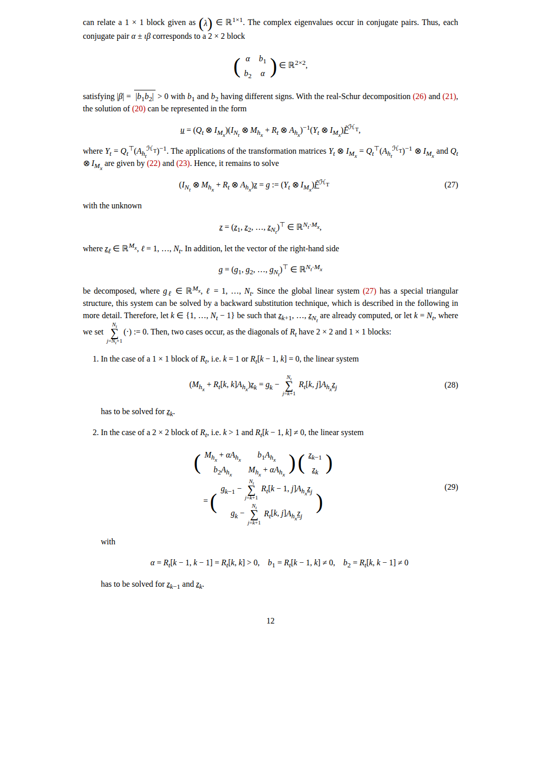can relate a 1 × 1 block given as (λ) ∈ ℝ1×1. The complex eigenvalues occur in conjugate pairs. Thus, each conjugate pair α ± ιβ corresponds to a 2 × 2 block
(
| α | b 1 |
| b 2 | α |
) ∈ ℝ2×2,
satisfying |β| = |b1b2| > 0 with b1 and b2 having different signs. With the real-Schur decomposition (26) and (21), the solution of (20) can be represented in the form
u = (Qt ⊗ IMx)(INt ⊗ Mhx + Rt ⊗ Ahx)−1(Yt ⊗ IMx)F̃ℋT,
where Yt = Qt⊤(AhtℋT)−1. The applications of the transformation matrices Yt ⊗ IMx = Qt⊤(AhtℋT)−1 ⊗ IMx and Qt ⊗ IMx are given by (22) and (23). Hence, it remains to solve
(INt ⊗ Mhx + Rt ⊗ Ahx)z = g := (Yt ⊗ IMx)F̃ℋT
(27)
with the unknown
z = (z1, z2, …, zNt)⊤ ∈ ℝNt·Mx,
where zℓ ∈ ℝMx, ℓ = 1, …, Nt. In addition, let the vector of the right-hand side
g = (g1, g2, …, gNt)⊤ ∈ ℝNt·Mx
be decomposed, where gℓ ∈ ℝMx, ℓ = 1, …, Nt. Since the global linear system (27) has a special triangular structure, this system can be solved by a backward substitution technique, which is described in the following in more detail. Therefore, let k ∈ {1, …, Nt − 1} be such that zk+1, …, zNt are already computed, or let k = Nt, where we set Nt∑j=Nt+1(·) := 0. Then, two cases occur, as the diagonals of Rt have 2 × 2 and 1 × 1 blocks:
In the case of a 1 × 1 block of Rt, i.e. k = 1 or Rt[k − 1, k] = 0, the linear system
(Mhx + Rt[k, k]Ahx)zk = gk − Nt∑j=k+1 Rt[k, j]Ahx zj
(28)
has to be solved for zk.
In the case of a 2 × 2 block of Rt, i.e. k > 1 and Rt[k − 1, k] ≠ 0, the linear system
(
| M h x + α A h x | b 1 A h x |
| b 2 A h x | M h x + α A h x |
) (
| z k −1 |
| z k |
)
= (
| g k −1 − N t ∑ j = k +1 R t [ k − 1, j ] A h x z j |
| g k − N t ∑ j = k +1 R t [ k , j ] A h x z j |
)
(29)
with
α = Rt[k − 1, k − 1] = Rt[k, k] > 0, b1 = Rt[k − 1, k] ≠ 0, b2 = Rt[k, k − 1] ≠ 0
has to be solved for zk−1 and zk.
12